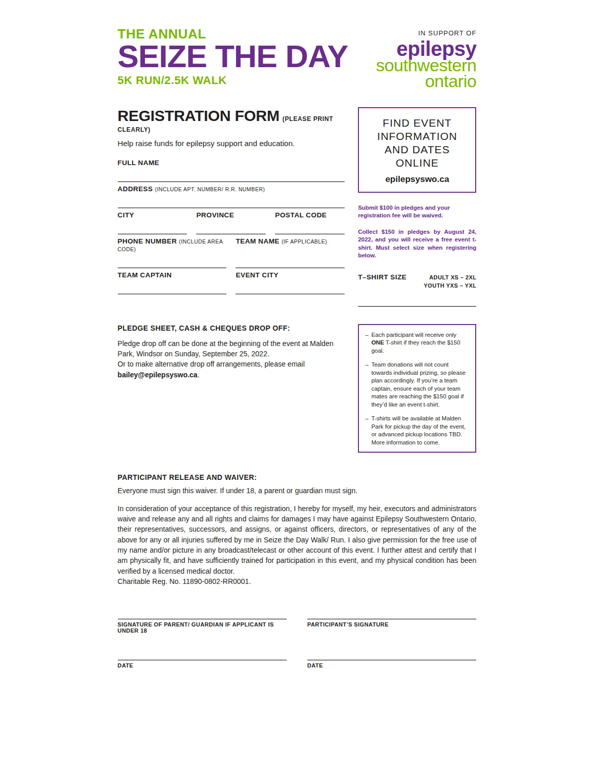THE ANNUAL
SEIZE THE DAY
5K RUN/2.5K WALK
IN SUPPORT OF
epilepsy
southwestern
ontario
REGISTRATION FORM
(PLEASE PRINT CLEARLY)
Help raise funds for epilepsy support and education.
FULL NAME
ADDRESS (INCLUDE APT. NUMBER/ R.R. NUMBER)
CITY
PROVINCE
POSTAL CODE
PHONE NUMBER (INCLUDE AREA CODE)
TEAM NAME (IF APPLICABLE)
TEAM CAPTAIN
EVENT CITY
FIND EVENT INFORMATION AND DATES ONLINE
epilepsyswo.ca
Submit $100 in pledges and your registration fee will be waived.
Collect $150 in pledges by August 24, 2022, and you will receive a free event t-shirt. Must select size when registering below.
T–SHIRT SIZE
ADULT XS – 2XL
YOUTH YXS – YXL
PLEDGE SHEET, CASH & CHEQUES DROP OFF:
Pledge drop off can be done at the beginning of the event at Malden Park, Windsor on Sunday, September 25, 2022.
Or to make alternative drop off arrangements, please email bailey@epilepsyswo.ca.
Each participant will receive only ONE T-shirt if they reach the $150 goal.
Team donations will not count towards individual prizing, so please plan accordingly. If you’re a team captain, ensure each of your team mates are reaching the $150 goal if they’d like an event t-shirt.
T-shirts will be available at Malden Park for pickup the day of the event, or advanced pickup locations TBD. More information to come.
PARTICIPANT RELEASE AND WAIVER:
Everyone must sign this waiver. If under 18, a parent or guardian must sign.
In consideration of your acceptance of this registration, I hereby for myself, my heir, executors and administrators waive and release any and all rights and claims for damages I may have against Epilepsy Southwestern Ontario, their representatives, successors, and assigns, or against officers, directors, or representatives of any of the above for any or all injuries suffered by me in Seize the Day Walk/ Run. I also give permission for the free use of my name and/or picture in any broadcast/telecast or other account of this event. I further attest and certify that I am physically fit, and have sufficiently trained for participation in this event, and my physical condition has been verified by a licensed medical doctor.
Charitable Reg. No. 11890-0802-RR0001.
SIGNATURE OF PARENT/ GUARDIAN IF APPLICANT IS UNDER 18
PARTICIPANT’S SIGNATURE
DATE
DATE